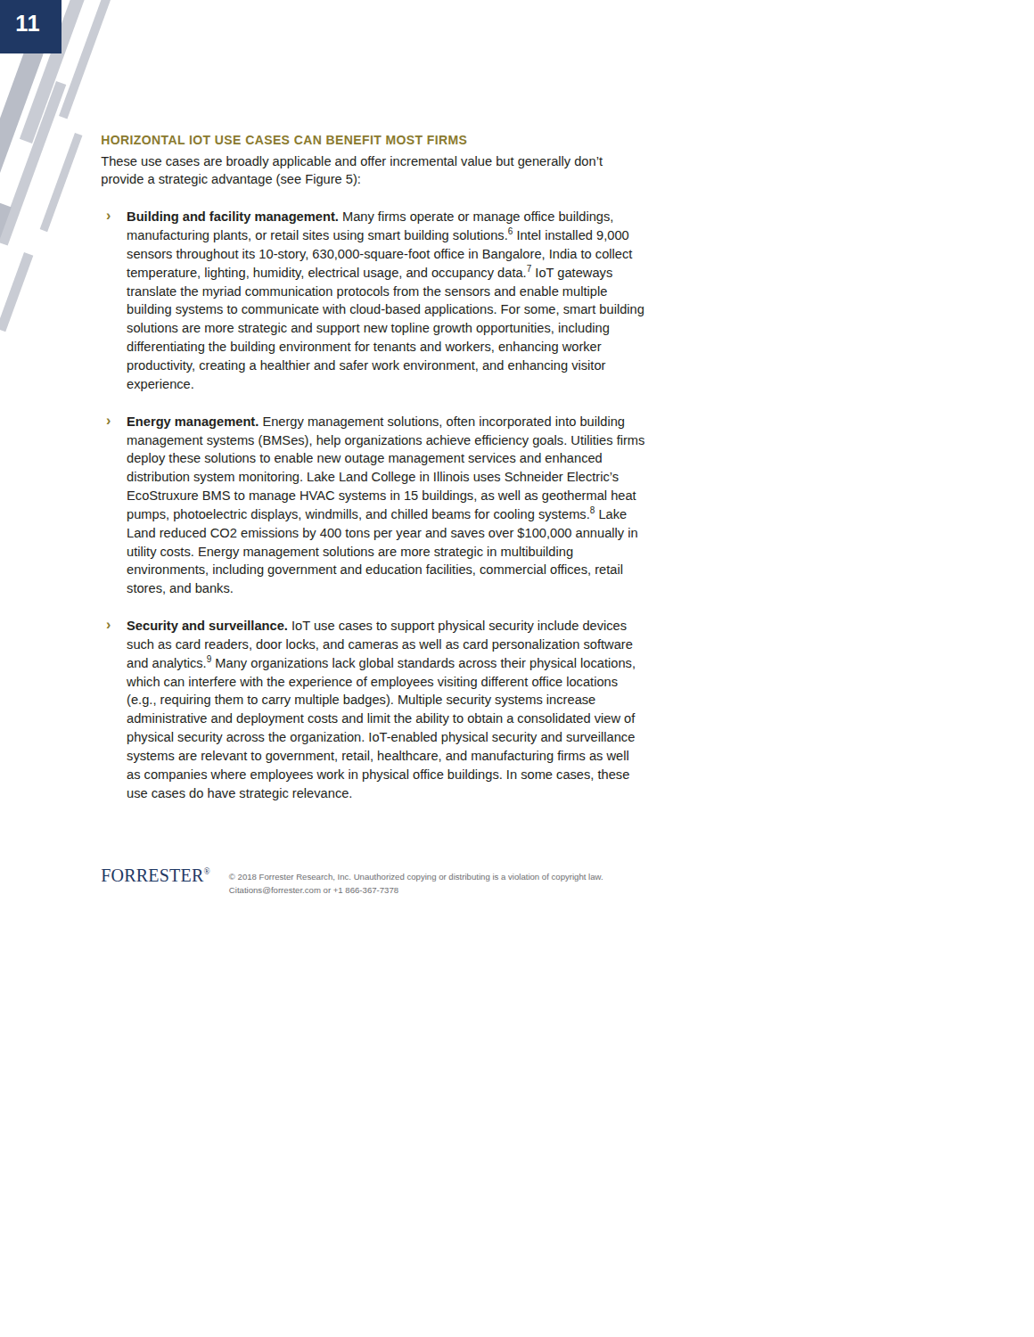11
Horizontal IoT Use Cases Can Benefit Most Firms
These use cases are broadly applicable and offer incremental value but generally don’t provide a strategic advantage (see Figure 5):
Building and facility management. Many firms operate or manage office buildings, manufacturing plants, or retail sites using smart building solutions.6 Intel installed 9,000 sensors throughout its 10-story, 630,000-square-foot office in Bangalore, India to collect temperature, lighting, humidity, electrical usage, and occupancy data.7 IoT gateways translate the myriad communication protocols from the sensors and enable multiple building systems to communicate with cloud-based applications. For some, smart building solutions are more strategic and support new topline growth opportunities, including differentiating the building environment for tenants and workers, enhancing worker productivity, creating a healthier and safer work environment, and enhancing visitor experience.
Energy management. Energy management solutions, often incorporated into building management systems (BMSes), help organizations achieve efficiency goals. Utilities firms deploy these solutions to enable new outage management services and enhanced distribution system monitoring. Lake Land College in Illinois uses Schneider Electric’s EcoStruxure BMS to manage HVAC systems in 15 buildings, as well as geothermal heat pumps, photoelectric displays, windmills, and chilled beams for cooling systems.8 Lake Land reduced CO2 emissions by 400 tons per year and saves over $100,000 annually in utility costs. Energy management solutions are more strategic in multibuilding environments, including government and education facilities, commercial offices, retail stores, and banks.
Security and surveillance. IoT use cases to support physical security include devices such as card readers, door locks, and cameras as well as card personalization software and analytics.9 Many organizations lack global standards across their physical locations, which can interfere with the experience of employees visiting different office locations (e.g., requiring them to carry multiple badges). Multiple security systems increase administrative and deployment costs and limit the ability to obtain a consolidated view of physical security across the organization. IoT-enabled physical security and surveillance systems are relevant to government, retail, healthcare, and manufacturing firms as well as companies where employees work in physical office buildings. In some cases, these use cases do have strategic relevance.
FORRESTER®
© 2018 Forrester Research, Inc. Unauthorized copying or distributing is a violation of copyright law.
Citations@forrester.com or +1 866-367-7378